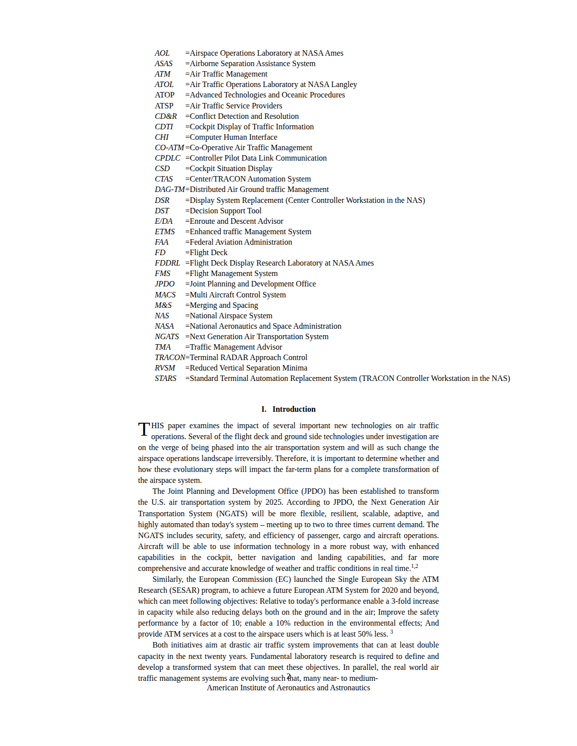| AOL | = | Airspace Operations Laboratory at NASA Ames |
| ASAS | = | Airborne Separation Assistance System |
| ATM | = | Air Traffic Management |
| ATOL | = | Air Traffic Operations Laboratory at NASA Langley |
| ATOP | = | Advanced Technologies and Oceanic Procedures |
| ATSP | = | Air Traffic Service Providers |
| CD&R | = | Conflict Detection and Resolution |
| CDTI | = | Cockpit Display of Traffic Information |
| CHI | = | Computer Human Interface |
| CO-ATM | = | Co-Operative Air Traffic Management |
| CPDLC | = | Controller Pilot Data Link Communication |
| CSD | = | Cockpit Situation Display |
| CTAS | = | Center/TRACON Automation System |
| DAG-TM | = | Distributed Air Ground traffic Management |
| DSR | = | Display System Replacement (Center Controller Workstation in the NAS) |
| DST | = | Decision Support Tool |
| E/DA | = | Enroute and Descent Advisor |
| ETMS | = | Enhanced traffic Management System |
| FAA | = | Federal Aviation Administration |
| FD | = | Flight Deck |
| FDDRL | = | Flight Deck Display Research Laboratory at NASA Ames |
| FMS | = | Flight Management System |
| JPDO | = | Joint Planning and Development Office |
| MACS | = | Multi Aircraft Control System |
| M&S | = | Merging and Spacing |
| NAS | = | National Airspace System |
| NASA | = | National Aeronautics and Space Administration |
| NGATS | = | Next Generation Air Transportation System |
| TMA | = | Traffic Management Advisor |
| TRACON | = | Terminal RADAR Approach Control |
| RVSM | = | Reduced Vertical Separation Minima |
| STARS | = | Standard Terminal Automation Replacement System (TRACON Controller Workstation in the NAS) |
I. Introduction
THIS paper examines the impact of several important new technologies on air traffic operations. Several of the flight deck and ground side technologies under investigation are on the verge of being phased into the air transportation system and will as such change the airspace operations landscape irreversibly. Therefore, it is important to determine whether and how these evolutionary steps will impact the far-term plans for a complete transformation of the airspace system.
The Joint Planning and Development Office (JPDO) has been established to transform the U.S. air transportation system by 2025. According to JPDO, the Next Generation Air Transportation System (NGATS) will be more flexible, resilient, scalable, adaptive, and highly automated than today's system – meeting up to two to three times current demand. The NGATS includes security, safety, and efficiency of passenger, cargo and aircraft operations. Aircraft will be able to use information technology in a more robust way, with enhanced capabilities in the cockpit, better navigation and landing capabilities, and far more comprehensive and accurate knowledge of weather and traffic conditions in real time.1,2
Similarly, the European Commission (EC) launched the Single European Sky the ATM Research (SESAR) program, to achieve a future European ATM System for 2020 and beyond, which can meet following objectives: Relative to today's performance enable a 3-fold increase in capacity while also reducing delays both on the ground and in the air; Improve the safety performance by a factor of 10; enable a 10% reduction in the environmental effects; And provide ATM services at a cost to the airspace users which is at least 50% less. 3
Both initiatives aim at drastic air traffic system improvements that can at least double capacity in the next twenty years. Fundamental laboratory research is required to define and develop a transformed system that can meet these objectives. In parallel, the real world air traffic management systems are evolving such that, many near- to medium-
2
American Institute of Aeronautics and Astronautics